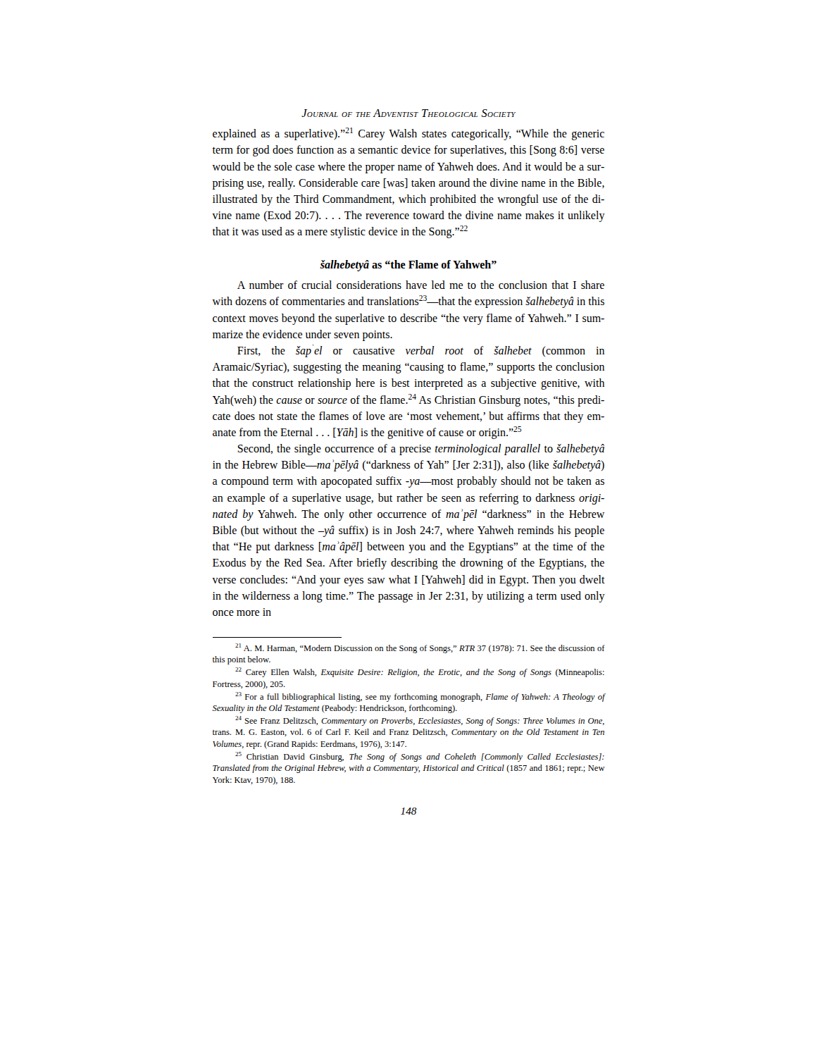Journal of the Adventist Theological Society
explained as a superlative).”21 Carey Walsh states categorically, “While the generic term for god does function as a semantic device for superlatives, this [Song 8:6] verse would be the sole case where the proper name of Yahweh does. And it would be a surprising use, really. Considerable care [was] taken around the divine name in the Bible, illustrated by the Third Commandment, which prohibited the wrongful use of the divine name (Exod 20:7). . . . The reverence toward the divine name makes it unlikely that it was used as a mere stylistic device in the Song.”22
šalhebetyâ as “the Flame of Yahweh”
A number of crucial considerations have led me to the conclusion that I share with dozens of commentaries and translations23—that the expression šalhebetyâ in this context moves beyond the superlative to describe “the very flame of Yahweh.” I summarize the evidence under seven points.
First, the šapʿel or causative verbal root of šalhebet (common in Aramaic/Syriac), suggesting the meaning “causing to flame,” supports the conclusion that the construct relationship here is best interpreted as a subjective genitive, with Yah(weh) the cause or source of the flame.24 As Christian Ginsburg notes, “this predicate does not state the flames of love are ‘most vehement,’ but affirms that they emanate from the Eternal . . . [Yāh] is the genitive of cause or origin.”25
Second, the single occurrence of a precise terminological parallel to šalhebetyâ in the Hebrew Bible—maʾpēlyâ (“darkness of Yah” [Jer 2:31]), also (like šalhebetyâ) a compound term with apocopated suffix -ya—most probably should not be taken as an example of a superlative usage, but rather be seen as referring to darkness originated by Yahweh. The only other occurrence of maʾpēl “darkness” in the Hebrew Bible (but without the –yâ suffix) is in Josh 24:7, where Yahweh reminds his people that “He put darkness [maʾâpēl] between you and the Egyptians” at the time of the Exodus by the Red Sea. After briefly describing the drowning of the Egyptians, the verse concludes: “And your eyes saw what I [Yahweh] did in Egypt. Then you dwelt in the wilderness a long time.” The passage in Jer 2:31, by utilizing a term used only once more in
21 A. M. Harman, “Modern Discussion on the Song of Songs,” RTR 37 (1978): 71. See the discussion of this point below.
22 Carey Ellen Walsh, Exquisite Desire: Religion, the Erotic, and the Song of Songs (Minneapolis: Fortress, 2000), 205.
23 For a full bibliographical listing, see my forthcoming monograph, Flame of Yahweh: A Theology of Sexuality in the Old Testament (Peabody: Hendrickson, forthcoming).
24 See Franz Delitzsch, Commentary on Proverbs, Ecclesiastes, Song of Songs: Three Volumes in One, trans. M. G. Easton, vol. 6 of Carl F. Keil and Franz Delitzsch, Commentary on the Old Testament in Ten Volumes, repr. (Grand Rapids: Eerdmans, 1976), 3:147.
25 Christian David Ginsburg, The Song of Songs and Coheleth [Commonly Called Ecclesiastes]: Translated from the Original Hebrew, with a Commentary, Historical and Critical (1857 and 1861; repr.; New York: Ktav, 1970), 188.
148